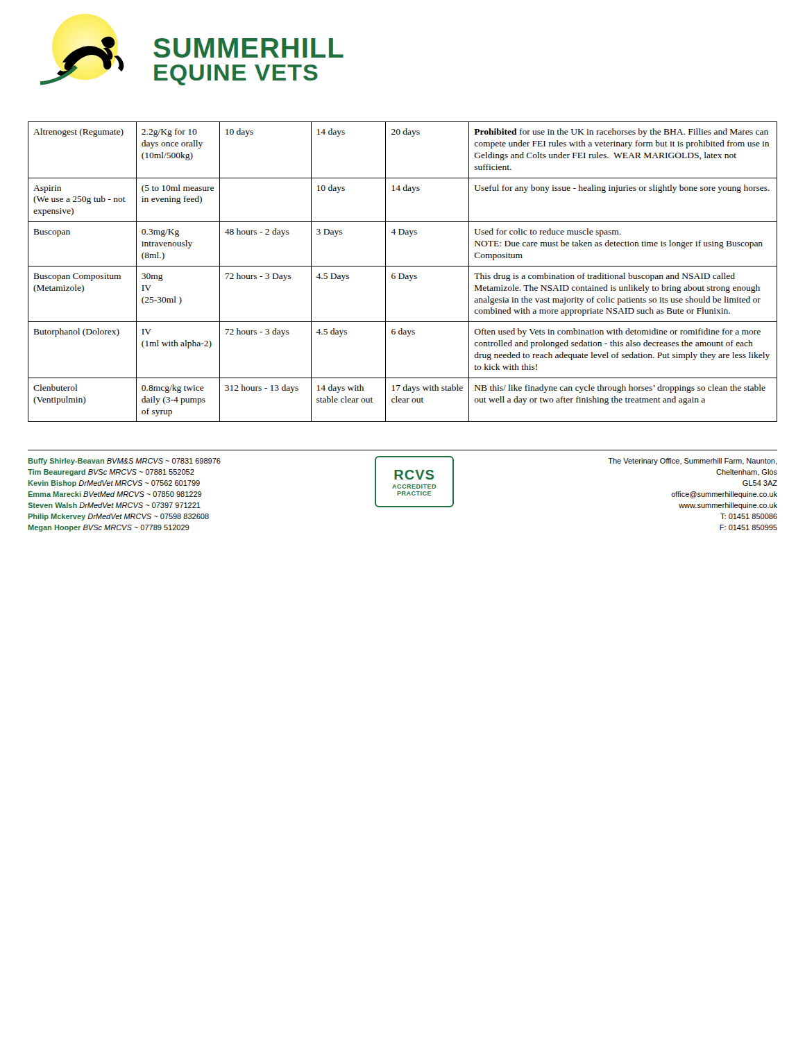SUMMERHILL
EQUINE VETS
| Altrenogest (Regumate) | 2.2g/Kg for 10 days once orally (10ml/500kg) | 10 days | 14 days | 20 days | Prohibited for use in the UK in racehorses by the BHA. Fillies and Mares can compete under FEI rules with a veterinary form but it is prohibited from use in Geldings and Colts under FEI rules. WEAR MARIGOLDS, latex not sufficient. |
| Aspirin (We use a 250g tub - not expensive) | (5 to 10ml measure in evening feed) | | 10 days | 14 days | Useful for any bony issue - healing injuries or slightly bone sore young horses. |
| Buscopan | 0.3mg/Kg intravenously (8ml.) | 48 hours - 2 days | 3 Days | 4 Days | Used for colic to reduce muscle spasm. NOTE: Due care must be taken as detection time is longer if using Buscopan Compositum |
| Buscopan Compositum (Metamizole) | 30mg IV (25-30ml ) | 72 hours - 3 Days | 4.5 Days | 6 Days | This drug is a combination of traditional buscopan and NSAID called Metamizole. The NSAID contained is unlikely to bring about strong enough analgesia in the vast majority of colic patients so its use should be limited or combined with a more appropriate NSAID such as Bute or Flunixin. |
| Butorphanol (Dolorex) | IV (1ml with alpha-2) | 72 hours - 3 days | 4.5 days | 6 days | Often used by Vets in combination with detomidine or romifidine for a more controlled and prolonged sedation - this also decreases the amount of each drug needed to reach adequate level of sedation. Put simply they are less likely to kick with this! |
| Clenbuterol (Ventipulmin) | 0.8mcg/kg twice daily (3-4 pumps of syrup | 312 hours - 13 days | 14 days with stable clear out | 17 days with stable clear out | NB this/ like finadyne can cycle through horses’ droppings so clean the stable out well a day or two after finishing the treatment and again a |
Buffy Shirley-Beavan BVM&S MRCVS ~ 07831 698976
Tim Beauregard BVSc MRCVS ~ 07881 552052
Kevin Bishop DrMedVet MRCVS ~ 07562 601799
Emma Marecki BVetMed MRCVS ~ 07850 981229
Steven Walsh DrMedVet MRCVS ~ 07397 971221
Philip Mckervey DrMedVet MRCVS ~ 07598 832608
Megan Hooper BVSc MRCVS ~ 07789 512029
RCVS
ACCREDITED
PRACTICE
The Veterinary Office, Summerhill Farm, Naunton,
Cheltenham, Glos
GL54 3AZ
office@summerhillequine.co.uk
www.summerhillequine.co.uk
T: 01451 850086
F: 01451 850995